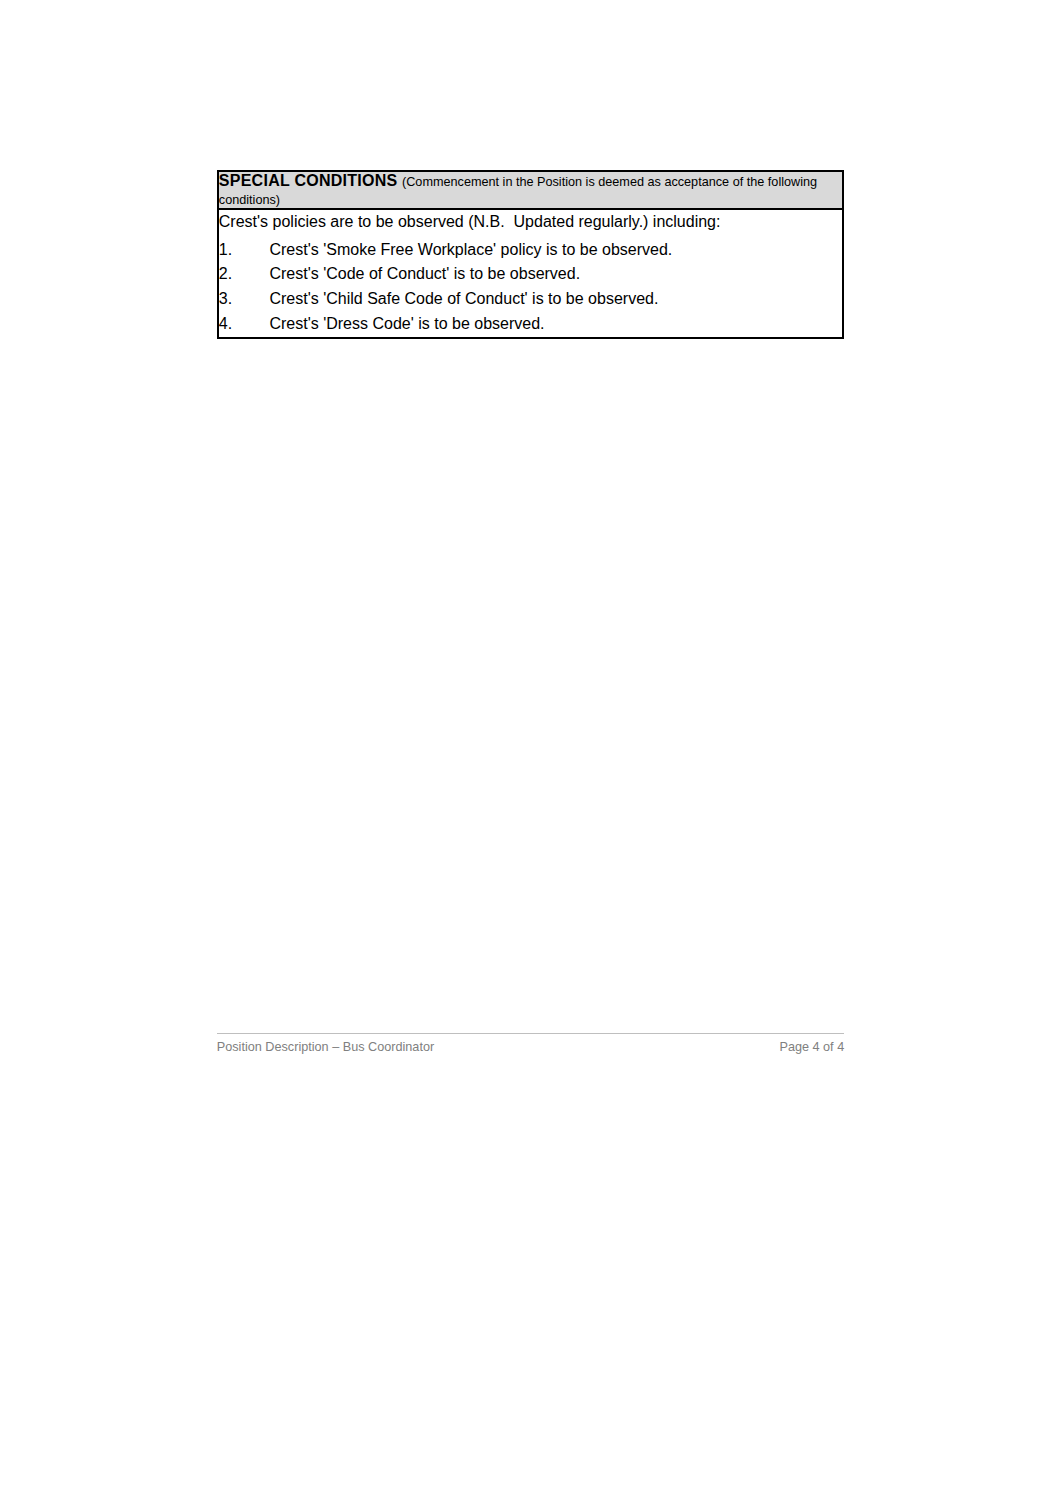| SPECIAL CONDITIONS (Commencement in the Position is deemed as acceptance of the following conditions) |
| Crest's policies are to be observed (N.B. Updated regularly.) including: 1. Crest's 'Smoke Free Workplace' policy is to be observed. 2. Crest's 'Code of Conduct' is to be observed. 3. Crest's 'Child Safe Code of Conduct' is to be observed. 4. Crest's 'Dress Code' is to be observed. |
Position Description – Bus Coordinator Page 4 of 4